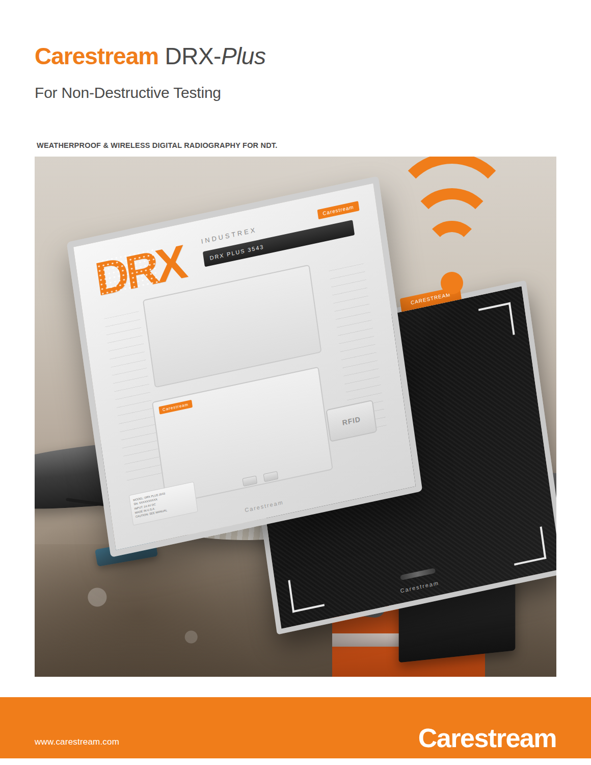Carestream DRX-Plus
For Non-Destructive Testing
WEATHERPROOF & WIRELESS DIGITAL RADIOGRAPHY FOR NDT.
CARESTREAM
Carestream
DRX
INDUSTREX
Carestream
DRX PLUS 3543
Carestream
RFID
MODEL: DRX PLUS 3543
SN: XXXXXXXXXX
INPUT: 14.4V DC
MADE IN U.S.A.
CAUTION: SEE MANUAL
Carestream
www.carestream.com
Carestream